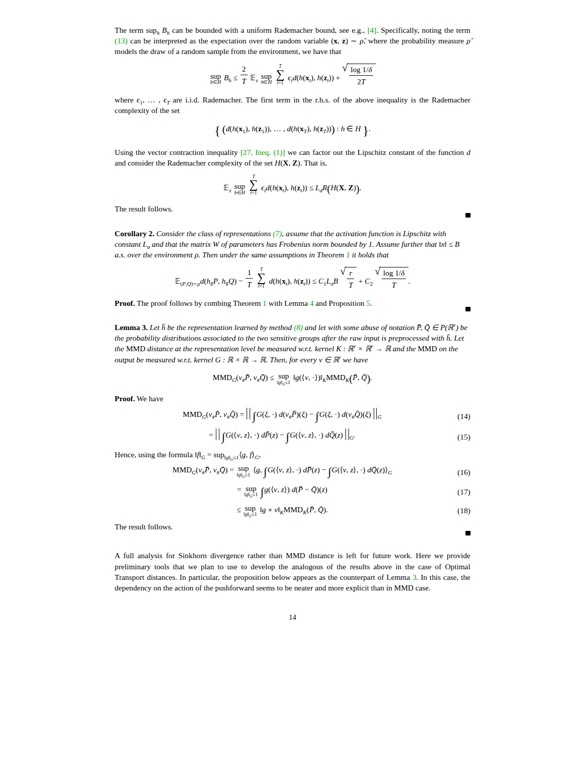The term suph Bh can be bounded with a uniform Rademacher bound, see e.g., [4]. Specifically, noting the term (13) can be interpreted as the expectation over the random variable (x, z) ∼ ρ̂, where the probability measure ρ̂ models the draw of a random sample from the environment, we have that
sup h∈H Bh ≤ 2 T 𝔼ε sup h∈H T∑t=1 ϵtd(h(xt), h(zt)) + log 1/δ 2T
where ϵ1, … , ϵT are i.i.d. Rademacher. The first term in the r.h.s. of the above inequality is the Rademacher complexity of the set
{ (d(h(x1), h(z1)), … , d(h(xT), h(zT))) : h ∈ H }.
Using the vector contraction inequality [27, Ineq. (1)] we can factor out the Lipschitz constant of the function d and consider the Rademacher complexity of the set H(X, Z). That is,
𝔼ε sup h∈H T∑t=1 ϵtd(h(xt), h(zt)) ≤ LdR(H(X, Z)).
The result follows.
Corollary 2. Consider the class of representations (7), assume that the activation function is Lipschitz with constant Lσ and that the matrix W of parameters has Frobenius norm bounded by 1. Assume further that ‖x‖ ≤ B a.s. over the environment ρ. Then under the same assumptions in Theorem 1 it holds that
𝔼(P,Q)∼ρd(h♯P, h♯Q) − 1 T T∑t=1 d(h(xt), h(zt)) ≤ C1LσB rT + C2 log 1/δ T.
Proof. The proof follows by combing Theorem 1 with Lemma 4 and Proposition 5.
Lemma 3. Let h̄ be the representation learned by method (8) and let with some abuse of notation P̄, Q̄ ∈ P(ℝr) be the probability distributions associated to the two sensitive groups after the raw input is preprocessed with h̄. Let the MMD distance at the representation level be measured w.r.t. kernel K : ℝr × ℝr → ℝ and the MMD on the output be measured w.r.t. kernel G : ℝ × ℝ → ℝ. Then, for every v ∈ ℝr we have
MMDG(v#P̄, v#Q̄) ≤ sup‖g‖G≤1 ‖g(⟨v, ·⟩)‖KMMDK(P̄, Q̄).
Proof. We have
MMDG(v#P̄, v#Q̄) = ∫G(ξ, ·) d(v#P̄)(ξ) − ∫G(ξ, ·) d(v#Q̄)(ξ) G
(14)
= ∫G(⟨v, z⟩, ·) dP̄(z) − ∫G(⟨v, z⟩, ·) dQ̄(z) G.
(15)
Hence, using the formula ‖f‖G = sup‖g‖G≤1⟨g, f⟩G,
MMDG(v#P̄, v#Q̄) = sup‖g‖G≤1 ⟨g, ∫G(⟨v, z⟩, ·) dP̄(z) − ∫G(⟨v, z⟩, ·) dQ̄(z)⟩G
(16)
= sup‖g‖G≤1 ∫g(⟨v, z⟩) d(P̄ − Q̄)(z)
(17)
≤ sup‖g‖G≤1 ‖g ∘ v‖KMMDK(P̄, Q̄).
(18)
The result follows.
A full analysis for Sinkhorn divergence rather than MMD distance is left for future work. Here we provide preliminary tools that we plan to use to develop the analogous of the results above in the case of Optimal Transport distances. In particular, the proposition below appears as the counterpart of Lemma 3. In this case, the dependency on the action of the pushforward seems to be neater and more explicit than in MMD case.
14